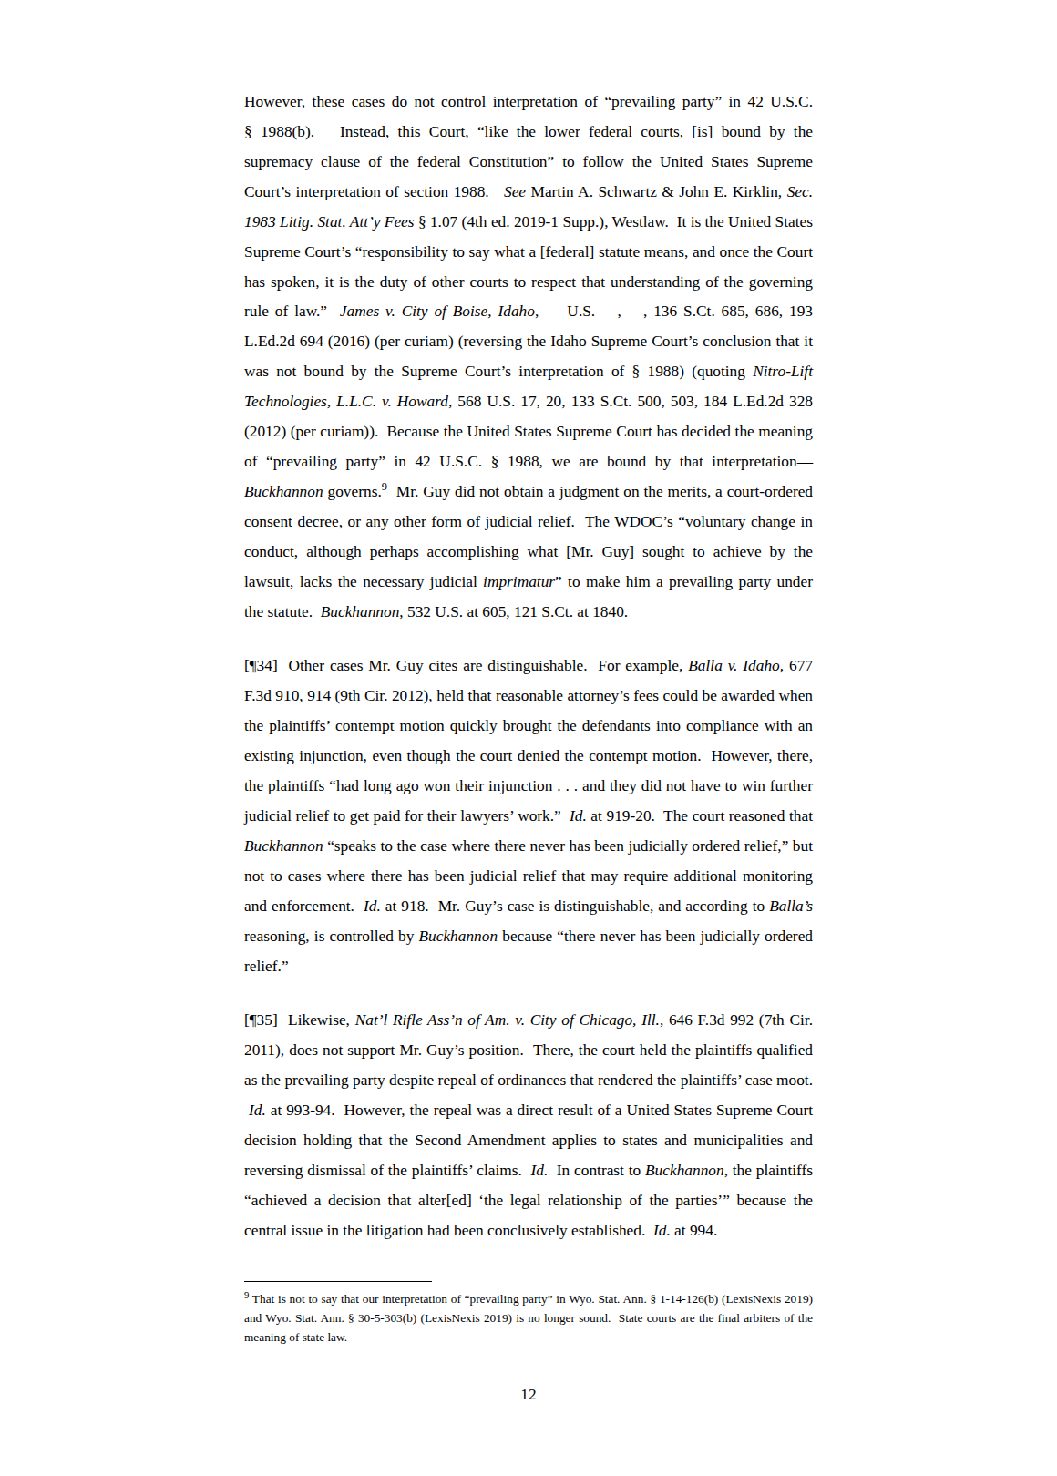However, these cases do not control interpretation of “prevailing party” in 42 U.S.C. § 1988(b). Instead, this Court, “like the lower federal courts, [is] bound by the supremacy clause of the federal Constitution” to follow the United States Supreme Court’s interpretation of section 1988. See Martin A. Schwartz & John E. Kirklin, Sec. 1983 Litig. Stat. Att’y Fees § 1.07 (4th ed. 2019-1 Supp.), Westlaw. It is the United States Supreme Court’s “responsibility to say what a [federal] statute means, and once the Court has spoken, it is the duty of other courts to respect that understanding of the governing rule of law.” James v. City of Boise, Idaho, — U.S. —, —, 136 S.Ct. 685, 686, 193 L.Ed.2d 694 (2016) (per curiam) (reversing the Idaho Supreme Court’s conclusion that it was not bound by the Supreme Court’s interpretation of § 1988) (quoting Nitro-Lift Technologies, L.L.C. v. Howard, 568 U.S. 17, 20, 133 S.Ct. 500, 503, 184 L.Ed.2d 328 (2012) (per curiam)). Because the United States Supreme Court has decided the meaning of “prevailing party” in 42 U.S.C. § 1988, we are bound by that interpretation—Buckhannon governs.9 Mr. Guy did not obtain a judgment on the merits, a court-ordered consent decree, or any other form of judicial relief. The WDOC’s “voluntary change in conduct, although perhaps accomplishing what [Mr. Guy] sought to achieve by the lawsuit, lacks the necessary judicial imprimatur” to make him a prevailing party under the statute. Buckhannon, 532 U.S. at 605, 121 S.Ct. at 1840.
[¶34] Other cases Mr. Guy cites are distinguishable. For example, Balla v. Idaho, 677 F.3d 910, 914 (9th Cir. 2012), held that reasonable attorney’s fees could be awarded when the plaintiffs’ contempt motion quickly brought the defendants into compliance with an existing injunction, even though the court denied the contempt motion. However, there, the plaintiffs “had long ago won their injunction . . . and they did not have to win further judicial relief to get paid for their lawyers’ work.” Id. at 919-20. The court reasoned that Buckhannon “speaks to the case where there never has been judicially ordered relief,” but not to cases where there has been judicial relief that may require additional monitoring and enforcement. Id. at 918. Mr. Guy’s case is distinguishable, and according to Balla’s reasoning, is controlled by Buckhannon because “there never has been judicially ordered relief.”
[¶35] Likewise, Nat’l Rifle Ass’n of Am. v. City of Chicago, Ill., 646 F.3d 992 (7th Cir. 2011), does not support Mr. Guy’s position. There, the court held the plaintiffs qualified as the prevailing party despite repeal of ordinances that rendered the plaintiffs’ case moot. Id. at 993-94. However, the repeal was a direct result of a United States Supreme Court decision holding that the Second Amendment applies to states and municipalities and reversing dismissal of the plaintiffs’ claims. Id. In contrast to Buckhannon, the plaintiffs “achieved a decision that alter[ed] ‘the legal relationship of the parties’” because the central issue in the litigation had been conclusively established. Id. at 994.
9 That is not to say that our interpretation of “prevailing party” in Wyo. Stat. Ann. § 1-14-126(b) (LexisNexis 2019) and Wyo. Stat. Ann. § 30-5-303(b) (LexisNexis 2019) is no longer sound. State courts are the final arbiters of the meaning of state law.
12